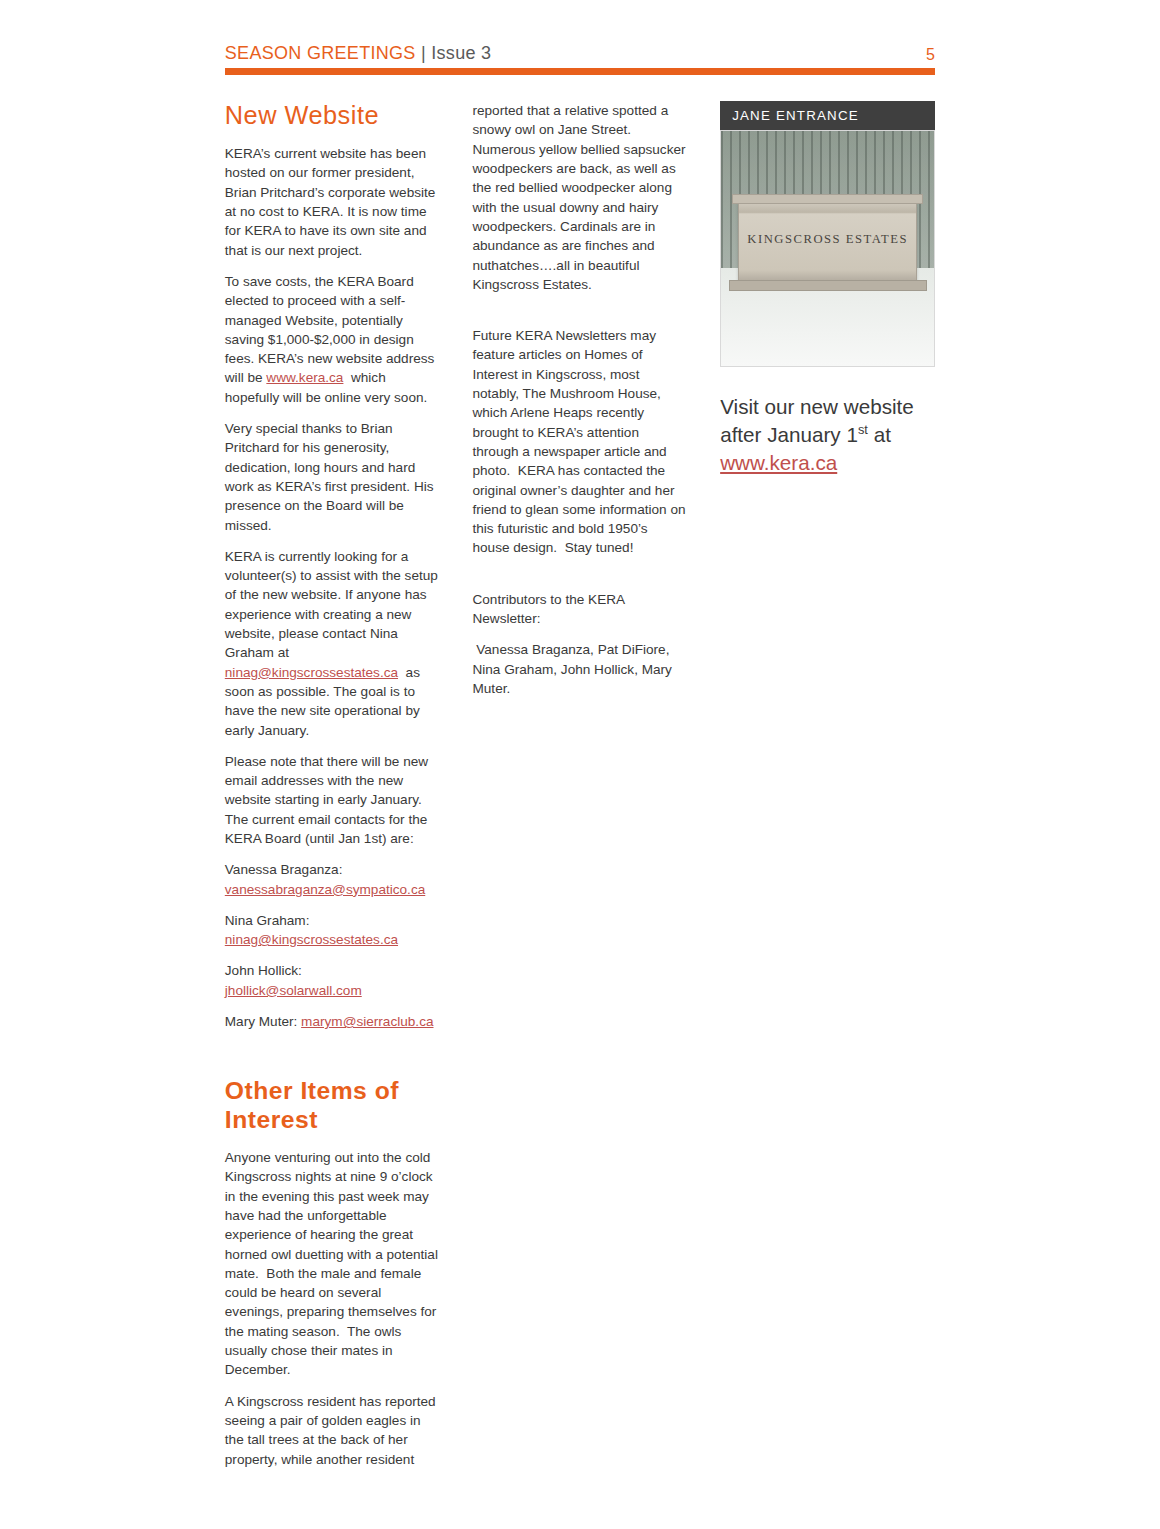SEASON GREETINGS | Issue 3
5
New Website
KERA’s current website has been hosted on our former president, Brian Pritchard’s corporate website at no cost to KERA. It is now time for KERA to have its own site and that is our next project.
To save costs, the KERA Board elected to proceed with a self-managed Website, potentially saving $1,000-$2,000 in design fees. KERA’s new website address will be www.kera.ca which hopefully will be online very soon.
Very special thanks to Brian Pritchard for his generosity, dedication, long hours and hard work as KERA’s first president. His presence on the Board will be missed.
KERA is currently looking for a volunteer(s) to assist with the setup of the new website. If anyone has experience with creating a new website, please contact Nina Graham at ninag@kingscrossestates.ca as soon as possible. The goal is to have the new site operational by early January.
Please note that there will be new email addresses with the new website starting in early January. The current email contacts for the KERA Board (until Jan 1st) are:
Vanessa Braganza:
vanessabraganza@sympatico.ca
Nina Graham:
ninag@kingscrossestates.ca
John Hollick: jhollick@solarwall.com
Mary Muter: marym@sierraclub.ca
Other Items of Interest
Anyone venturing out into the cold Kingscross nights at nine 9 o’clock in the evening this past week may have had the unforgettable experience of hearing the great horned owl duetting with a potential mate. Both the male and female could be heard on several evenings, preparing themselves for the mating season. The owls usually chose their mates in December.
A Kingscross resident has reported seeing a pair of golden eagles in the tall trees at the back of her property, while another resident
reported that a relative spotted a snowy owl on Jane Street. Numerous yellow bellied sapsucker woodpeckers are back, as well as the red bellied woodpecker along with the usual downy and hairy woodpeckers. Cardinals are in abundance as are finches and nuthatches….all in beautiful Kingscross Estates.
Future KERA Newsletters may feature articles on Homes of Interest in Kingscross, most notably, The Mushroom House, which Arlene Heaps recently brought to KERA’s attention through a newspaper article and photo. KERA has contacted the original owner’s daughter and her friend to glean some information on this futuristic and bold 1950’s house design. Stay tuned!
Contributors to the KERA Newsletter:
Vanessa Braganza, Pat DiFiore, Nina Graham, John Hollick, Mary Muter.
JANE ENTRANCE
KINGSCROSS ESTATES
Visit our new website after January 1st at www.kera.ca